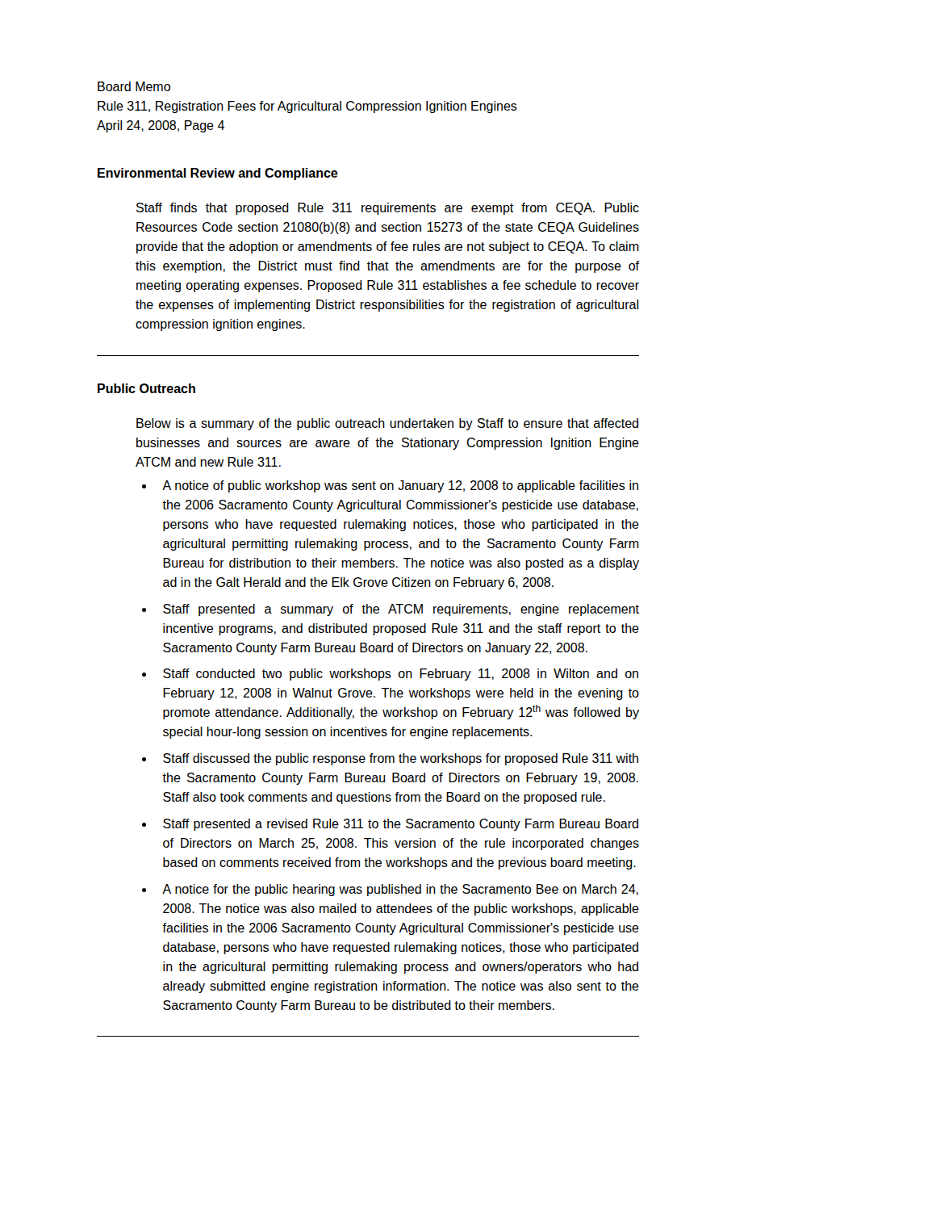Board Memo
Rule 311, Registration Fees for Agricultural Compression Ignition Engines
April 24, 2008, Page 4
Environmental Review and Compliance
Staff finds that proposed Rule 311 requirements are exempt from CEQA. Public Resources Code section 21080(b)(8) and section 15273 of the state CEQA Guidelines provide that the adoption or amendments of fee rules are not subject to CEQA. To claim this exemption, the District must find that the amendments are for the purpose of meeting operating expenses. Proposed Rule 311 establishes a fee schedule to recover the expenses of implementing District responsibilities for the registration of agricultural compression ignition engines.
Public Outreach
Below is a summary of the public outreach undertaken by Staff to ensure that affected businesses and sources are aware of the Stationary Compression Ignition Engine ATCM and new Rule 311.
A notice of public workshop was sent on January 12, 2008 to applicable facilities in the 2006 Sacramento County Agricultural Commissioner's pesticide use database, persons who have requested rulemaking notices, those who participated in the agricultural permitting rulemaking process, and to the Sacramento County Farm Bureau for distribution to their members. The notice was also posted as a display ad in the Galt Herald and the Elk Grove Citizen on February 6, 2008.
Staff presented a summary of the ATCM requirements, engine replacement incentive programs, and distributed proposed Rule 311 and the staff report to the Sacramento County Farm Bureau Board of Directors on January 22, 2008.
Staff conducted two public workshops on February 11, 2008 in Wilton and on February 12, 2008 in Walnut Grove. The workshops were held in the evening to promote attendance. Additionally, the workshop on February 12th was followed by special hour-long session on incentives for engine replacements.
Staff discussed the public response from the workshops for proposed Rule 311 with the Sacramento County Farm Bureau Board of Directors on February 19, 2008. Staff also took comments and questions from the Board on the proposed rule.
Staff presented a revised Rule 311 to the Sacramento County Farm Bureau Board of Directors on March 25, 2008. This version of the rule incorporated changes based on comments received from the workshops and the previous board meeting.
A notice for the public hearing was published in the Sacramento Bee on March 24, 2008. The notice was also mailed to attendees of the public workshops, applicable facilities in the 2006 Sacramento County Agricultural Commissioner's pesticide use database, persons who have requested rulemaking notices, those who participated in the agricultural permitting rulemaking process and owners/operators who had already submitted engine registration information. The notice was also sent to the Sacramento County Farm Bureau to be distributed to their members.